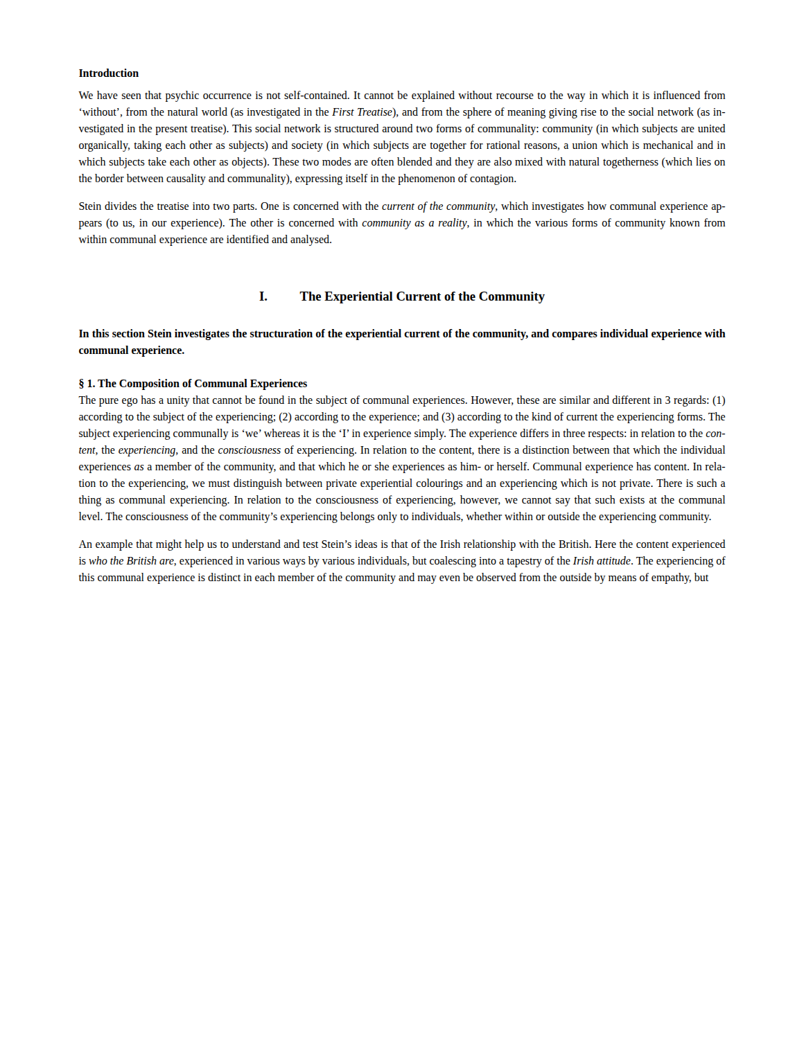Introduction
We have seen that psychic occurrence is not self-contained. It cannot be explained without recourse to the way in which it is influenced from ‘without’, from the natural world (as investigated in the First Treatise), and from the sphere of meaning giving rise to the social network (as investigated in the present treatise). This social network is structured around two forms of communality: community (in which subjects are united organically, taking each other as subjects) and society (in which subjects are together for rational reasons, a union which is mechanical and in which subjects take each other as objects). These two modes are often blended and they are also mixed with natural togetherness (which lies on the border between causality and communality), expressing itself in the phenomenon of contagion.
Stein divides the treatise into two parts. One is concerned with the current of the community, which investigates how communal experience appears (to us, in our experience). The other is concerned with community as a reality, in which the various forms of community known from within communal experience are identified and analysed.
I. The Experiential Current of the Community
In this section Stein investigates the structuration of the experiential current of the community, and compares individual experience with communal experience.
§ 1. The Composition of Communal Experiences
The pure ego has a unity that cannot be found in the subject of communal experiences. However, these are similar and different in 3 regards: (1) according to the subject of the experiencing; (2) according to the experience; and (3) according to the kind of current the experiencing forms. The subject experiencing communally is ‘we’ whereas it is the ‘I’ in experience simply. The experience differs in three respects: in relation to the content, the experiencing, and the consciousness of experiencing. In relation to the content, there is a distinction between that which the individual experiences as a member of the community, and that which he or she experiences as him- or herself. Communal experience has content. In relation to the experiencing, we must distinguish between private experiential colourings and an experiencing which is not private. There is such a thing as communal experiencing. In relation to the consciousness of experiencing, however, we cannot say that such exists at the communal level. The consciousness of the community’s experiencing belongs only to individuals, whether within or outside the experiencing community.
An example that might help us to understand and test Stein’s ideas is that of the Irish relationship with the British. Here the content experienced is who the British are, experienced in various ways by various individuals, but coalescing into a tapestry of the Irish attitude. The experiencing of this communal experience is distinct in each member of the community and may even be observed from the outside by means of empathy, but